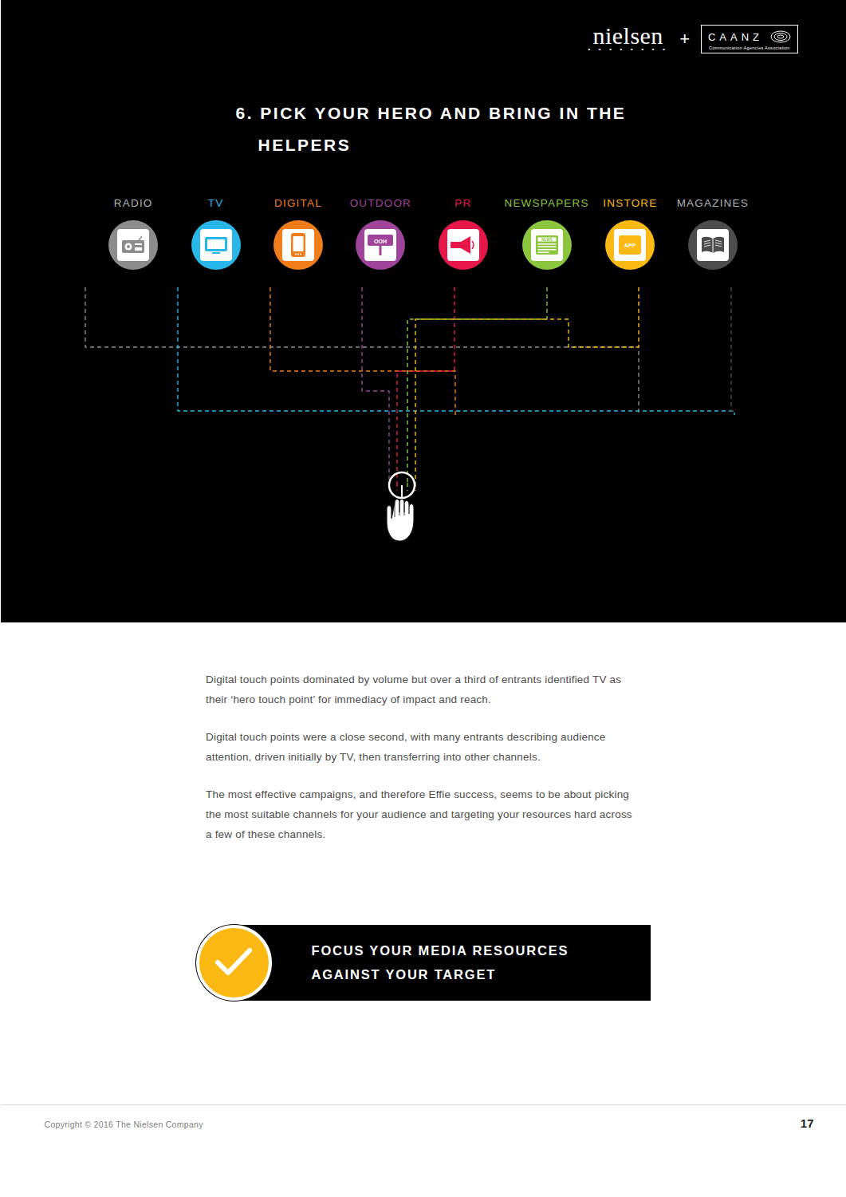nielsen • • • • • • • •
+
CAANZ
Communication Agencies Association
6. Pick Your Hero and Bring in the Helpers
Radio
TV
Digital
Outdoor
OOH
PR
Newspapers
NEWS
Instore
APP
Magazines
Digital touch points dominated by volume but over a third of entrants identified TV as their ‘hero touch point’ for immediacy of impact and reach.
Digital touch points were a close second, with many entrants describing audience attention, driven initially by TV, then transferring into other channels.
The most effective campaigns, and therefore Effie success, seems to be about picking the most suitable channels for your audience and targeting your resources hard across a few of these channels.
Focus your media resources
against your target
Copyright © 2016 The Nielsen Company
17